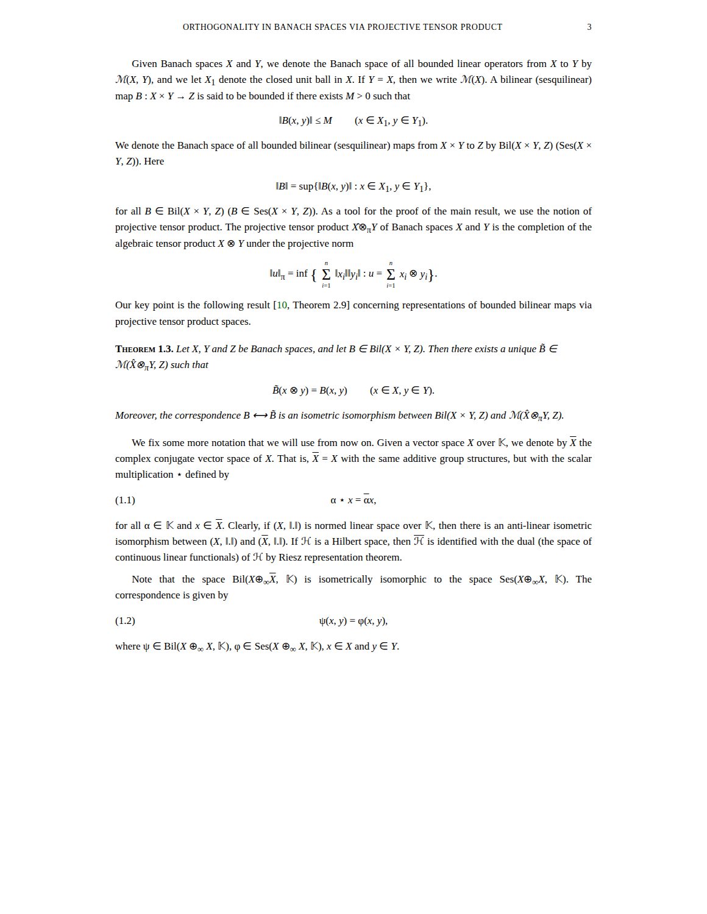ORTHOGONALITY IN BANACH SPACES VIA PROJECTIVE TENSOR PRODUCT 3
Given Banach spaces X and Y, we denote the Banach space of all bounded linear operators from X to Y by ℳ(X, Y), and we let X1 denote the closed unit ball in X. If Y = X, then we write ℳ(X). A bilinear (sesquilinear) map B : X × Y → Z is said to be bounded if there exists M > 0 such that
‖B(x, y)‖ ≤ M (x ∈ X1, y ∈ Y1).
We denote the Banach space of all bounded bilinear (sesquilinear) maps from X × Y to Z by Bil(X × Y, Z) (Ses(X × Y, Z)). Here
‖B‖ = sup{‖B(x, y)‖ : x ∈ X1, y ∈ Y1},
for all B ∈ Bil(X × Y, Z) (B ∈ Ses(X × Y, Z)). As a tool for the proof of the main result, we use the notion of projective tensor product. The projective tensor product X̂⊗πY of Banach spaces X and Y is the completion of the algebraic tensor product X ⊗ Y under the projective norm
‖u‖π = inf { nΣi=1 ‖xi‖‖yi‖ : u = nΣi=1 xi ⊗ yi}.
Our key point is the following result [10, Theorem 2.9] concerning representations of bounded bilinear maps via projective tensor product spaces.
Theorem 1.3. Let X, Y and Z be Banach spaces, and let B ∈ Bil(X × Y, Z). Then there exists a unique B̃ ∈ ℳ(X̂⊗πY, Z) such that
B̃(x ⊗ y) = B(x, y) (x ∈ X, y ∈ Y).
Moreover, the correspondence B ⟷ B̃ is an isometric isomorphism between Bil(X × Y, Z) and ℳ(X̂⊗πY, Z).
We fix some more notation that we will use from now on. Given a vector space X over 𝕂, we denote by X the complex conjugate vector space of X. That is, X = X with the same additive group structures, but with the scalar multiplication ⋆ defined by
(1.1) α ⋆ x = αx,
for all α ∈ 𝕂 and x ∈ X. Clearly, if (X, ‖.‖) is normed linear space over 𝕂, then there is an anti-linear isometric isomorphism between (X, ‖.‖) and (X, ‖.‖). If ℋ is a Hilbert space, then ℋ is identified with the dual (the space of continuous linear functionals) of ℋ by Riesz representation theorem.
Note that the space Bil(X⊕∞X, 𝕂) is isometrically isomorphic to the space Ses(X⊕∞X, 𝕂). The correspondence is given by
(1.2) ψ(x, y) = φ(x, y),
where ψ ∈ Bil(X ⊕∞ X, 𝕂), φ ∈ Ses(X ⊕∞ X, 𝕂), x ∈ X and y ∈ Y.